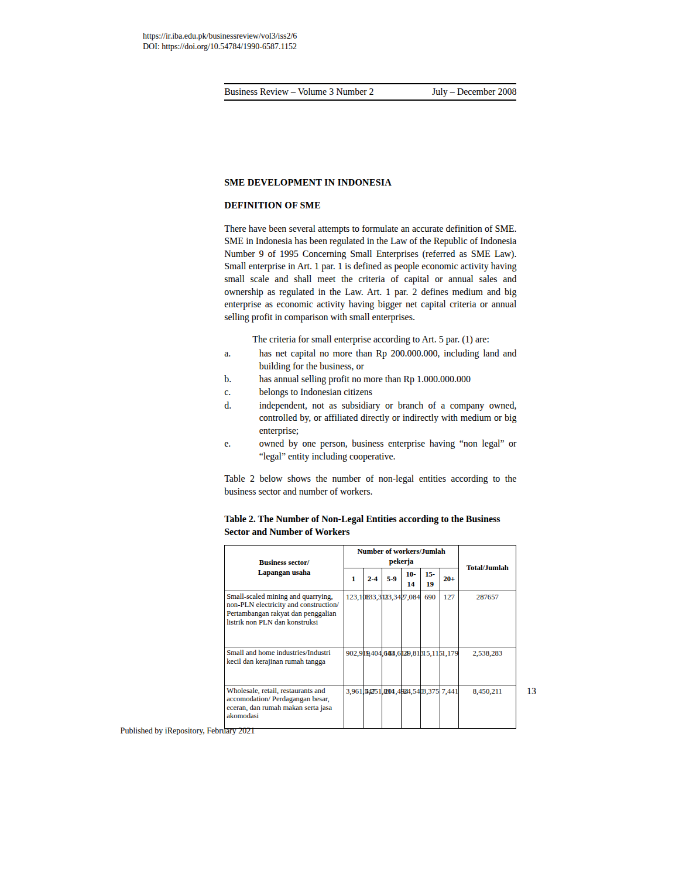https://ir.iba.edu.pk/businessreview/vol3/iss2/6
DOI: https://doi.org/10.54784/1990-6587.1152
Business Review – Volume 3 Number 2 July – December 2008
SME DEVELOPMENT IN INDONESIA
DEFINITION OF SME
There have been several attempts to formulate an accurate definition of SME. SME in Indonesia has been regulated in the Law of the Republic of Indonesia Number 9 of 1995 Concerning Small Enterprises (referred as SME Law). Small enterprise in Art. 1 par. 1 is defined as people economic activity having small scale and shall meet the criteria of capital or annual sales and ownership as regulated in the Law. Art. 1 par. 2 defines medium and big enterprise as economic activity having bigger net capital criteria or annual selling profit in comparison with small enterprises.
The criteria for small enterprise according to Art. 5 par. (1) are:
a. has net capital no more than Rp 200.000.000, including land and building for the business, or
b. has annual selling profit no more than Rp 1.000.000.000
c. belongs to Indonesian citizens
d. independent, not as subsidiary or branch of a company owned, controlled by, or affiliated directly or indirectly with medium or big enterprise;
e. owned by one person, business enterprise having “non legal” or “legal” entity including cooperative.
Table 2 below shows the number of non-legal entities according to the business sector and number of workers.
Table 2. The Number of Non-Legal Entities according to the Business Sector and Number of Workers
| Business sector/ Lapangan usaha | Number of workers/Jumlah pekerja | Total/Jumlah |
| --- | --- | --- |
| 1 | 2-4 | 5-9 | 10-14 | 15-19 | 20+ |
| Small-scaled mining and quarrying, non-PLN electricity and construction/ Pertambangan rakyat dan penggalian listrik non PLN dan konstruksi | 123,103 | 133,311 | 23,342 | 7,084 | 690 | 127 | 287657 |
| Small and home industries/Industri kecil dan kerajinan rumah tangga | 902,919 | 1,404,643 | 184,614 | 29,813 | 15,115 | 1,179 | 2,538,283 |
| Wholesale, retail, restaurants and accomodation/ Perdagangan besar, eceran, dan rumah makan serta jasa akomodasi | 3,961,547 | 4,251,814 | 201,494 | 24,540 | 3,375 | 7,441 | 8,450,211 |
13
Published by iRepository, February 2021